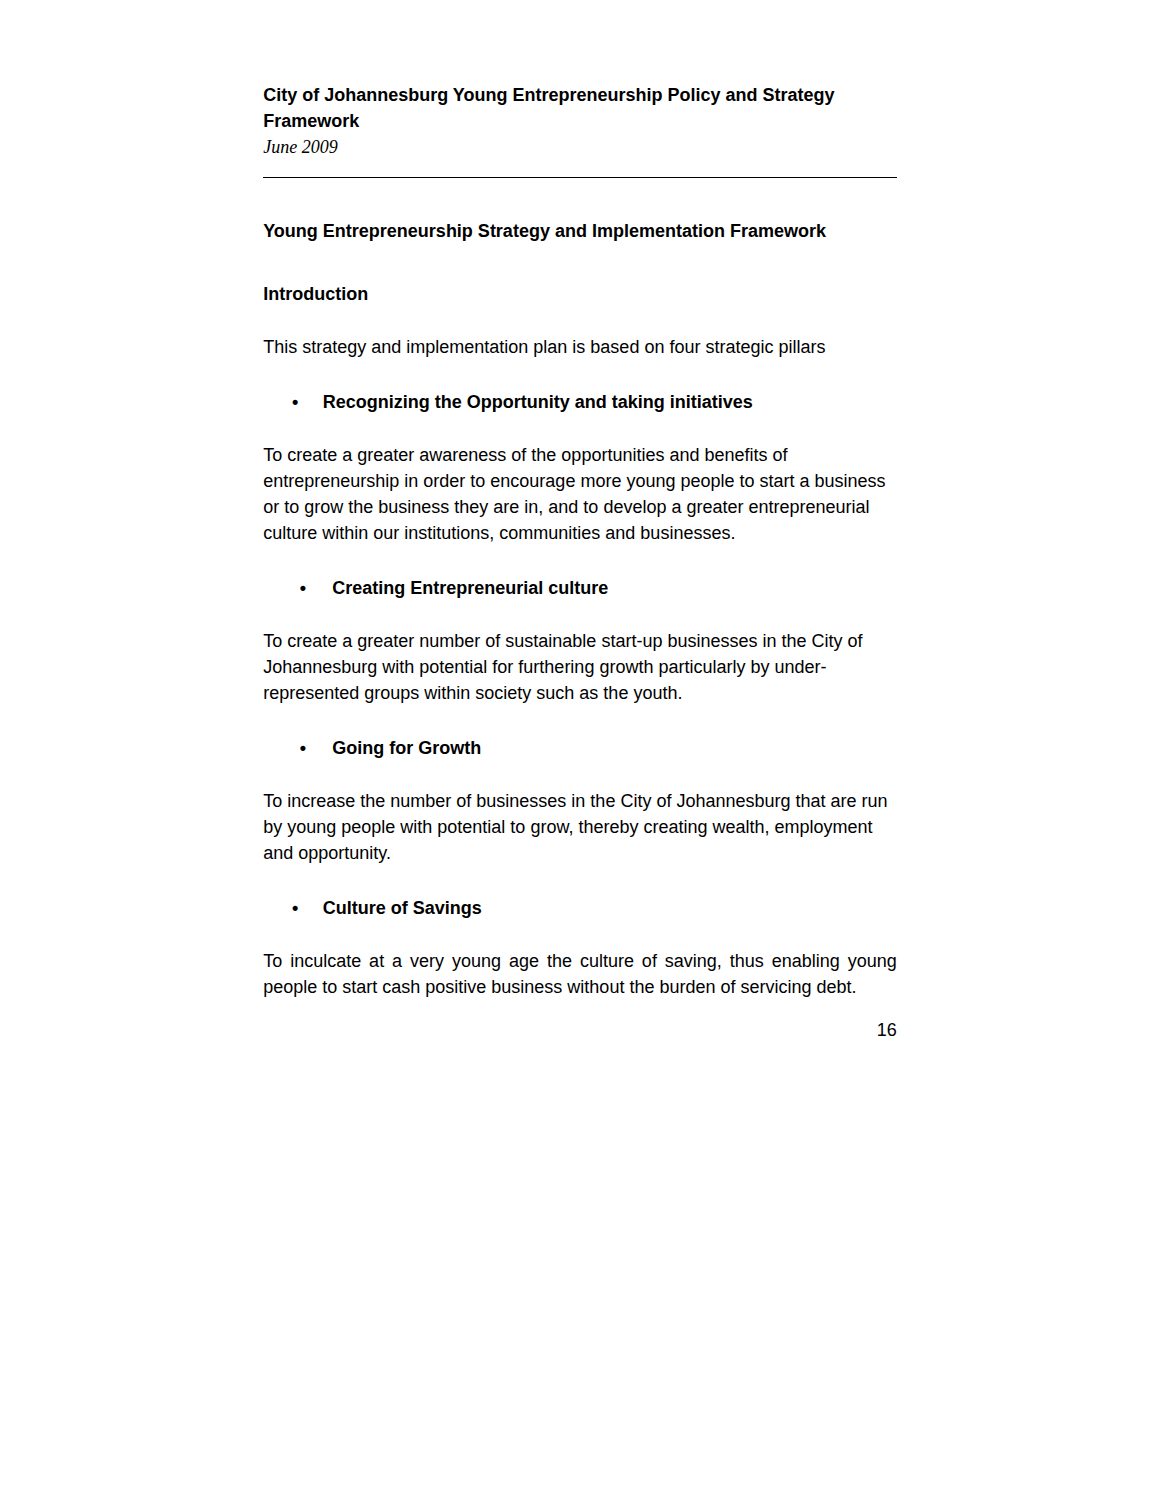City of Johannesburg Young Entrepreneurship Policy and Strategy Framework
June 2009
Young Entrepreneurship Strategy and Implementation Framework
Introduction
This strategy and implementation plan is based on four strategic pillars
Recognizing the Opportunity and taking initiatives
To create a greater awareness of the opportunities and benefits of entrepreneurship in order to encourage more young people to start a business or to grow the business they are in, and to develop a greater entrepreneurial culture within our institutions, communities and businesses.
Creating Entrepreneurial culture
To create a greater number of sustainable start-up businesses in the City of Johannesburg with potential for furthering growth particularly by under-represented groups within society such as the youth.
Going for Growth
To increase the number of businesses in the City of Johannesburg that are run by young people with potential to grow, thereby creating wealth, employment and opportunity.
Culture of Savings
To inculcate at a very young age the culture of saving, thus enabling young people to start cash positive business without the burden of servicing debt.
16